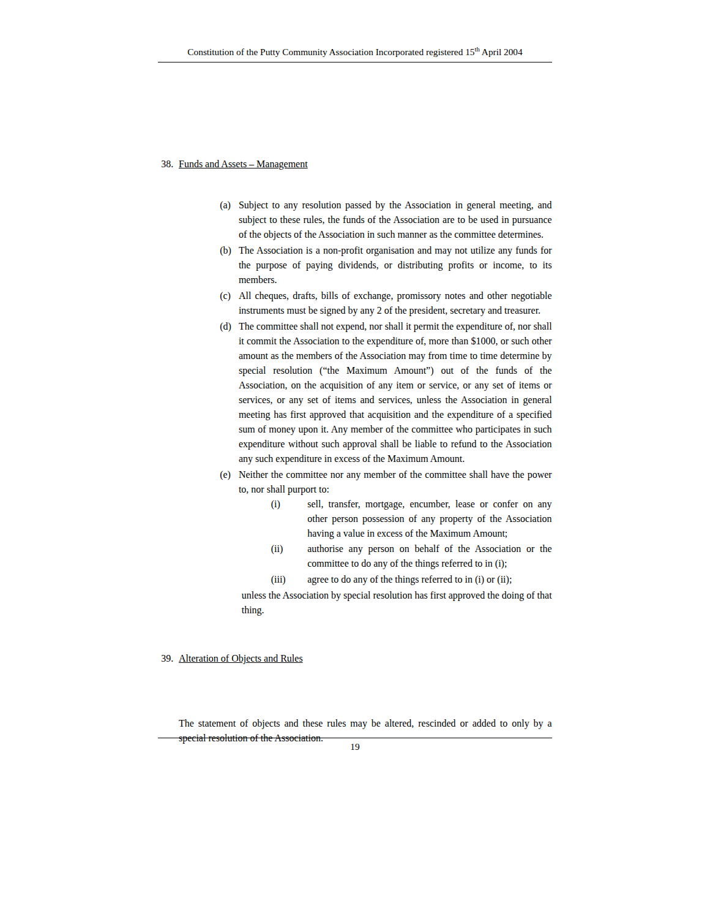Constitution of the Putty Community Association Incorporated registered 15th April 2004
38. Funds and Assets – Management
(a) Subject to any resolution passed by the Association in general meeting, and subject to these rules, the funds of the Association are to be used in pursuance of the objects of the Association in such manner as the committee determines.
(b) The Association is a non-profit organisation and may not utilize any funds for the purpose of paying dividends, or distributing profits or income, to its members.
(c) All cheques, drafts, bills of exchange, promissory notes and other negotiable instruments must be signed by any 2 of the president, secretary and treasurer.
(d) The committee shall not expend, nor shall it permit the expenditure of, nor shall it commit the Association to the expenditure of, more than $1000, or such other amount as the members of the Association may from time to time determine by special resolution (“the Maximum Amount”) out of the funds of the Association, on the acquisition of any item or service, or any set of items or services, or any set of items and services, unless the Association in general meeting has first approved that acquisition and the expenditure of a specified sum of money upon it. Any member of the committee who participates in such expenditure without such approval shall be liable to refund to the Association any such expenditure in excess of the Maximum Amount.
(e) Neither the committee nor any member of the committee shall have the power to, nor shall purport to:
(i) sell, transfer, mortgage, encumber, lease or confer on any other person possession of any property of the Association having a value in excess of the Maximum Amount;
(ii) authorise any person on behalf of the Association or the committee to do any of the things referred to in (i);
(iii) agree to do any of the things referred to in (i) or (ii);
unless the Association by special resolution has first approved the doing of that thing.
39. Alteration of Objects and Rules
The statement of objects and these rules may be altered, rescinded or added to only by a special resolution of the Association.
19